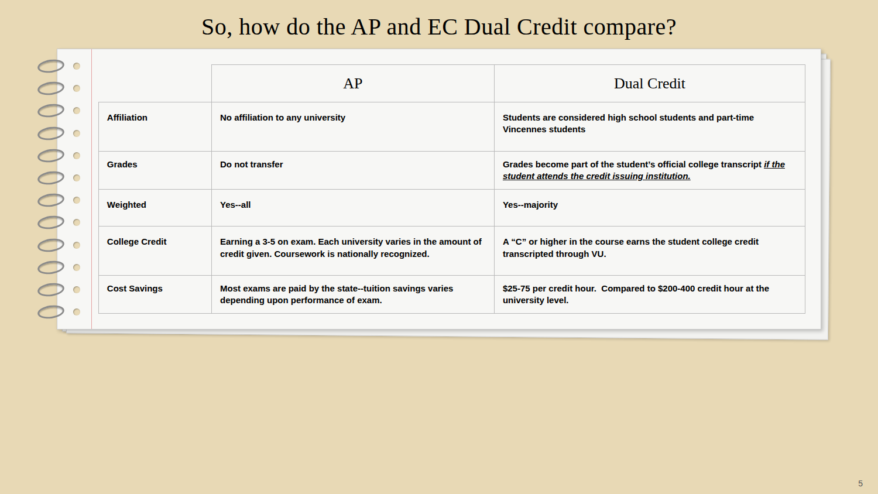So, how do the AP and EC Dual Credit compare?
| | AP | Dual Credit |
| --- | --- | --- |
| Affiliation | No affiliation to any university | Students are considered high school students and part-time Vincennes students |
| Grades | Do not transfer | Grades become part of the student’s official college transcript if the student attends the credit issuing institution. |
| Weighted | Yes--all | Yes--majority |
| College Credit | Earning a 3-5 on exam. Each university varies in the amount of credit given. Coursework is nationally recognized. | A “C” or higher in the course earns the student college credit transcripted through VU. |
| Cost Savings | Most exams are paid by the state--tuition savings varies depending upon performance of exam. | $25-75 per credit hour. Compared to $200-400 credit hour at the university level. |
5